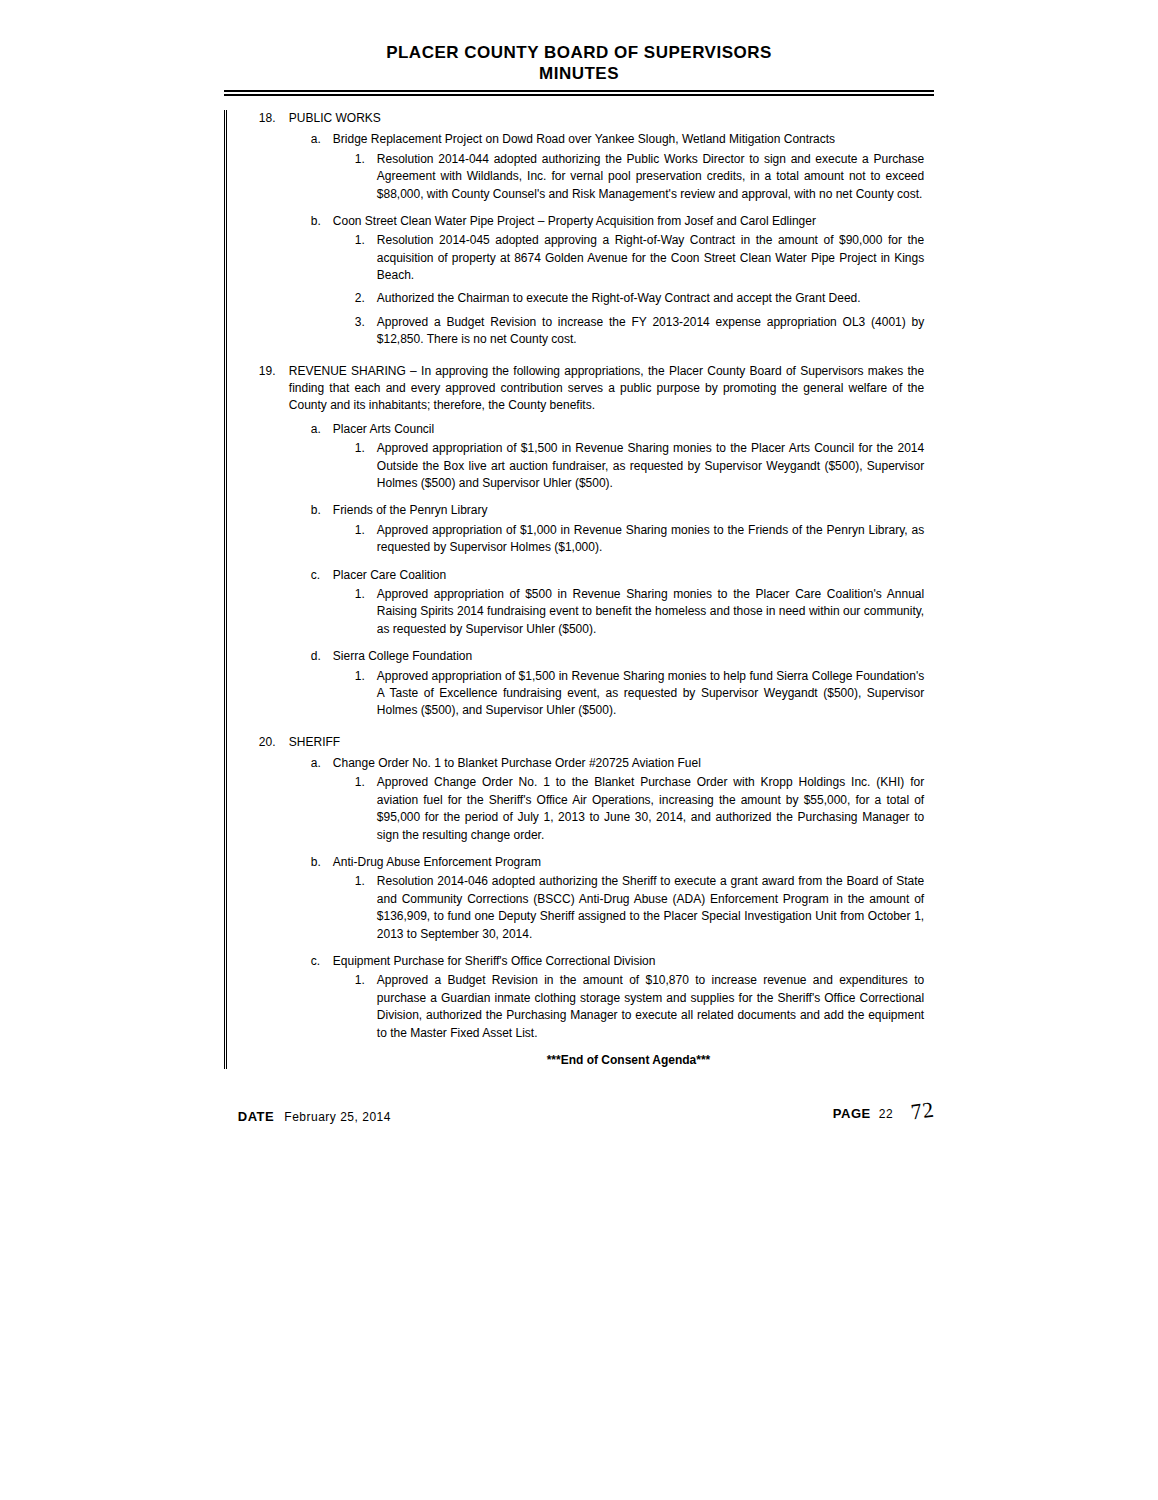PLACER COUNTY BOARD OF SUPERVISORS MINUTES
18. PUBLIC WORKS
a. Bridge Replacement Project on Dowd Road over Yankee Slough, Wetland Mitigation Contracts
1.
Resolution 2014-044 adopted authorizing the Public Works Director to sign and execute a Purchase Agreement with Wildlands, Inc. for vernal pool preservation credits, in a total amount not to exceed $88,000, with County Counsel's and Risk Management's review and approval, with no net County cost.
b. Coon Street Clean Water Pipe Project – Property Acquisition from Josef and Carol Edlinger
1.
Resolution 2014-045 adopted approving a Right-of-Way Contract in the amount of $90,000 for the acquisition of property at 8674 Golden Avenue for the Coon Street Clean Water Pipe Project in Kings Beach.
2.
Authorized the Chairman to execute the Right-of-Way Contract and accept the Grant Deed.
3.
Approved a Budget Revision to increase the FY 2013-2014 expense appropriation OL3 (4001) by $12,850. There is no net County cost.
19.
REVENUE SHARING – In approving the following appropriations, the Placer County Board of Supervisors makes the finding that each and every approved contribution serves a public purpose by promoting the general welfare of the County and its inhabitants; therefore, the County benefits.
a. Placer Arts Council
1.
Approved appropriation of $1,500 in Revenue Sharing monies to the Placer Arts Council for the 2014 Outside the Box live art auction fundraiser, as requested by Supervisor Weygandt ($500), Supervisor Holmes ($500) and Supervisor Uhler ($500).
b. Friends of the Penryn Library
1.
Approved appropriation of $1,000 in Revenue Sharing monies to the Friends of the Penryn Library, as requested by Supervisor Holmes ($1,000).
c. Placer Care Coalition
1.
Approved appropriation of $500 in Revenue Sharing monies to the Placer Care Coalition's Annual Raising Spirits 2014 fundraising event to benefit the homeless and those in need within our community, as requested by Supervisor Uhler ($500).
d. Sierra College Foundation
1.
Approved appropriation of $1,500 in Revenue Sharing monies to help fund Sierra College Foundation's A Taste of Excellence fundraising event, as requested by Supervisor Weygandt ($500), Supervisor Holmes ($500), and Supervisor Uhler ($500).
20. SHERIFF
a. Change Order No. 1 to Blanket Purchase Order #20725 Aviation Fuel
1.
Approved Change Order No. 1 to the Blanket Purchase Order with Kropp Holdings Inc. (KHI) for aviation fuel for the Sheriff's Office Air Operations, increasing the amount by $55,000, for a total of $95,000 for the period of July 1, 2013 to June 30, 2014, and authorized the Purchasing Manager to sign the resulting change order.
b. Anti-Drug Abuse Enforcement Program
1.
Resolution 2014-046 adopted authorizing the Sheriff to execute a grant award from the Board of State and Community Corrections (BSCC) Anti-Drug Abuse (ADA) Enforcement Program in the amount of $136,909, to fund one Deputy Sheriff assigned to the Placer Special Investigation Unit from October 1, 2013 to September 30, 2014.
c. Equipment Purchase for Sheriff's Office Correctional Division
1.
Approved a Budget Revision in the amount of $10,870 to increase revenue and expenditures to purchase a Guardian inmate clothing storage system and supplies for the Sheriff's Office Correctional Division, authorized the Purchasing Manager to execute all related documents and add the equipment to the Master Fixed Asset List.
***End of Consent Agenda***
DATE February 25, 2014
PAGE 2272